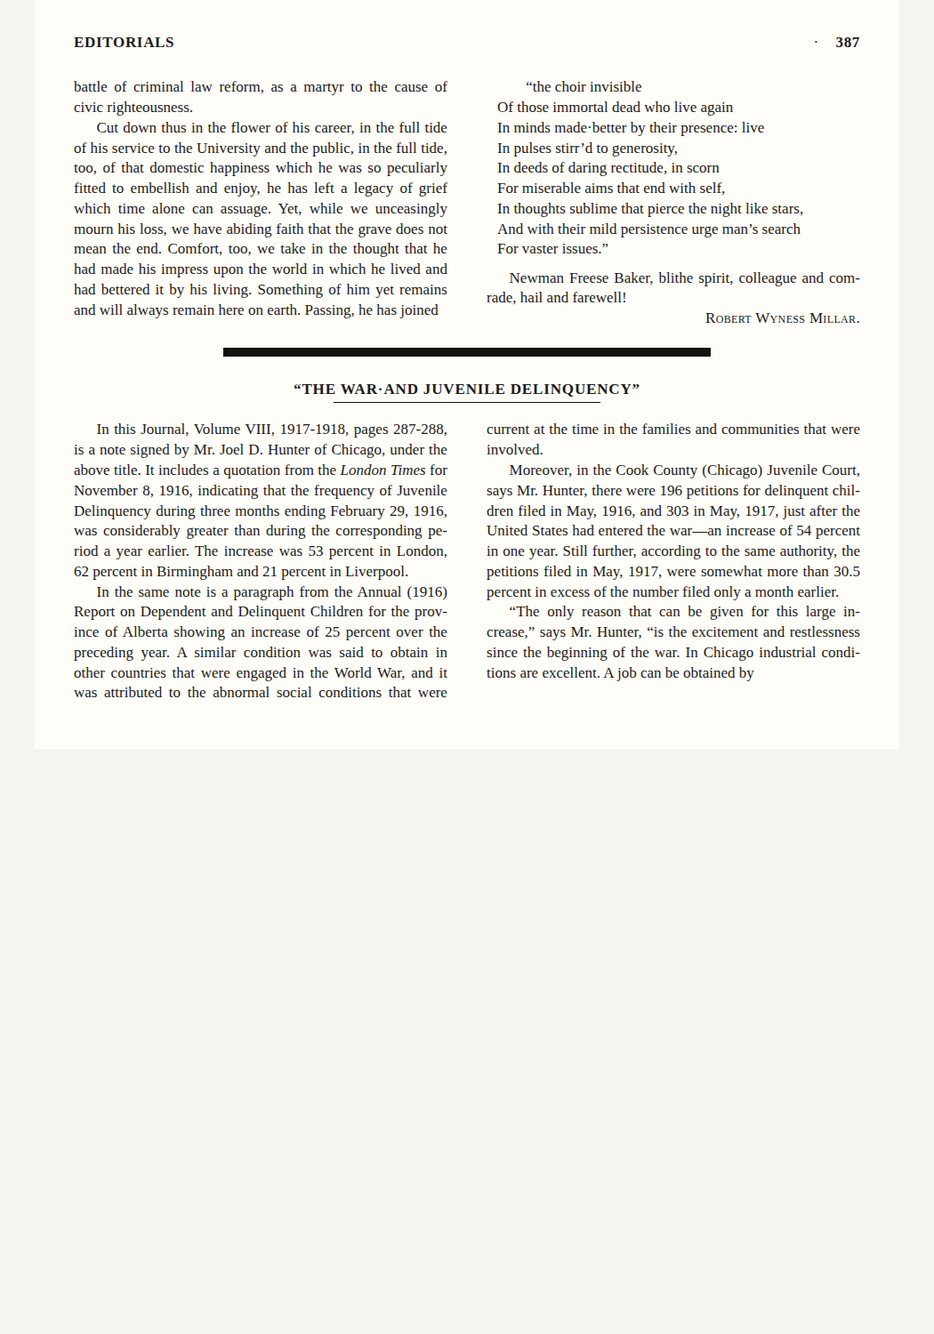Editorials 387
battle of criminal law reform, as a martyr to the cause of civic righteousness.
Cut down thus in the flower of his career, in the full tide of his service to the University and the public, in the full tide, too, of that domestic happiness which he was so peculiarly fitted to embellish and enjoy, he has left a legacy of grief which time alone can assuage. Yet, while we unceasingly mourn his loss, we have abiding faith that the grave does not mean the end. Comfort, too, we take in the thought that he had made his impress upon the world in which he lived and had bettered it by his living. Something of him yet remains and will always remain here on earth. Passing, he has joined
“the choir invisible Of those immortal dead who live again In minds made·better by their presence: live In pulses stirr’d to generosity, In deeds of daring rectitude, in scorn For miserable aims that end with self, In thoughts sublime that pierce the night like stars, And with their mild persistence urge man’s search For vaster issues.”
Newman Freese Baker, blithe spirit, colleague and comrade, hail and farewell!
Robert Wyness Millar.
“The War·and Juvenile Delinquency”
In this Journal, Volume VIII, 1917-1918, pages 287-288, is a note signed by Mr. Joel D. Hunter of Chicago, under the above title. It includes a quotation from the London Times for November 8, 1916, indicating that the frequency of Juvenile Delinquency during three months ending February 29, 1916, was considerably greater than during the corresponding period a year earlier. The increase was 53 percent in London, 62 percent in Birmingham and 21 percent in Liverpool.
In the same note is a paragraph from the Annual (1916) Report on Dependent and Delinquent Children for the province of Alberta showing an increase of 25 percent over the preceding year. A similar condition was said to obtain in other countries that were engaged in the World War, and it was attributed to the abnormal social conditions that were current at the time in the families and communities that were involved.
Moreover, in the Cook County (Chicago) Juvenile Court, says Mr. Hunter, there were 196 petitions for delinquent children filed in May, 1916, and 303 in May, 1917, just after the United States had entered the war—an increase of 54 percent in one year. Still further, according to the same authority, the petitions filed in May, 1917, were somewhat more than 30.5 percent in excess of the number filed only a month earlier.
“The only reason that can be given for this large increase,” says Mr. Hunter, “is the excitement and restlessness since the beginning of the war. In Chicago industrial conditions are excellent. A job can be obtained by